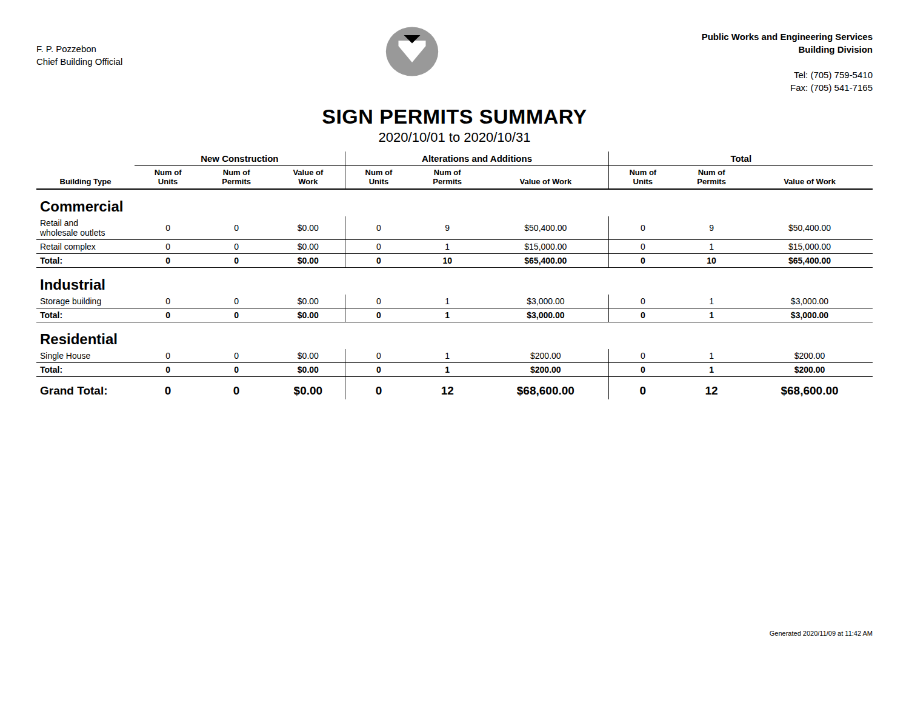F. P. Pozzebon
Chief Building Official
Public Works and Engineering Services
Building Division
Tel: (705) 759-5410
Fax: (705) 541-7165
SIGN PERMITS SUMMARY
2020/10/01 to 2020/10/31
| | New Construction | Alterations and Additions | Total |
| --- | --- | --- | --- |
| Building Type | Num of Units | Num of Permits | Value of Work | Num of Units | Num of Permits | Value of Work | Num of Units | Num of Permits | Value of Work |
| Commercial |
| Retail and wholesale outlets | 0 | 0 | $0.00 | 0 | 9 | $50,400.00 | 0 | 9 | $50,400.00 |
| Retail complex | 0 | 0 | $0.00 | 0 | 1 | $15,000.00 | 0 | 1 | $15,000.00 |
| Total: | 0 | 0 | $0.00 | 0 | 10 | $65,400.00 | 0 | 10 | $65,400.00 |
| Industrial |
| Storage building | 0 | 0 | $0.00 | 0 | 1 | $3,000.00 | 0 | 1 | $3,000.00 |
| Total: | 0 | 0 | $0.00 | 0 | 1 | $3,000.00 | 0 | 1 | $3,000.00 |
| Residential |
| Single House | 0 | 0 | $0.00 | 0 | 1 | $200.00 | 0 | 1 | $200.00 |
| Total: | 0 | 0 | $0.00 | 0 | 1 | $200.00 | 0 | 1 | $200.00 |
| Grand Total: | 0 | 0 | $0.00 | 0 | 12 | $68,600.00 | 0 | 12 | $68,600.00 |
Generated 2020/11/09 at 11:42 AM